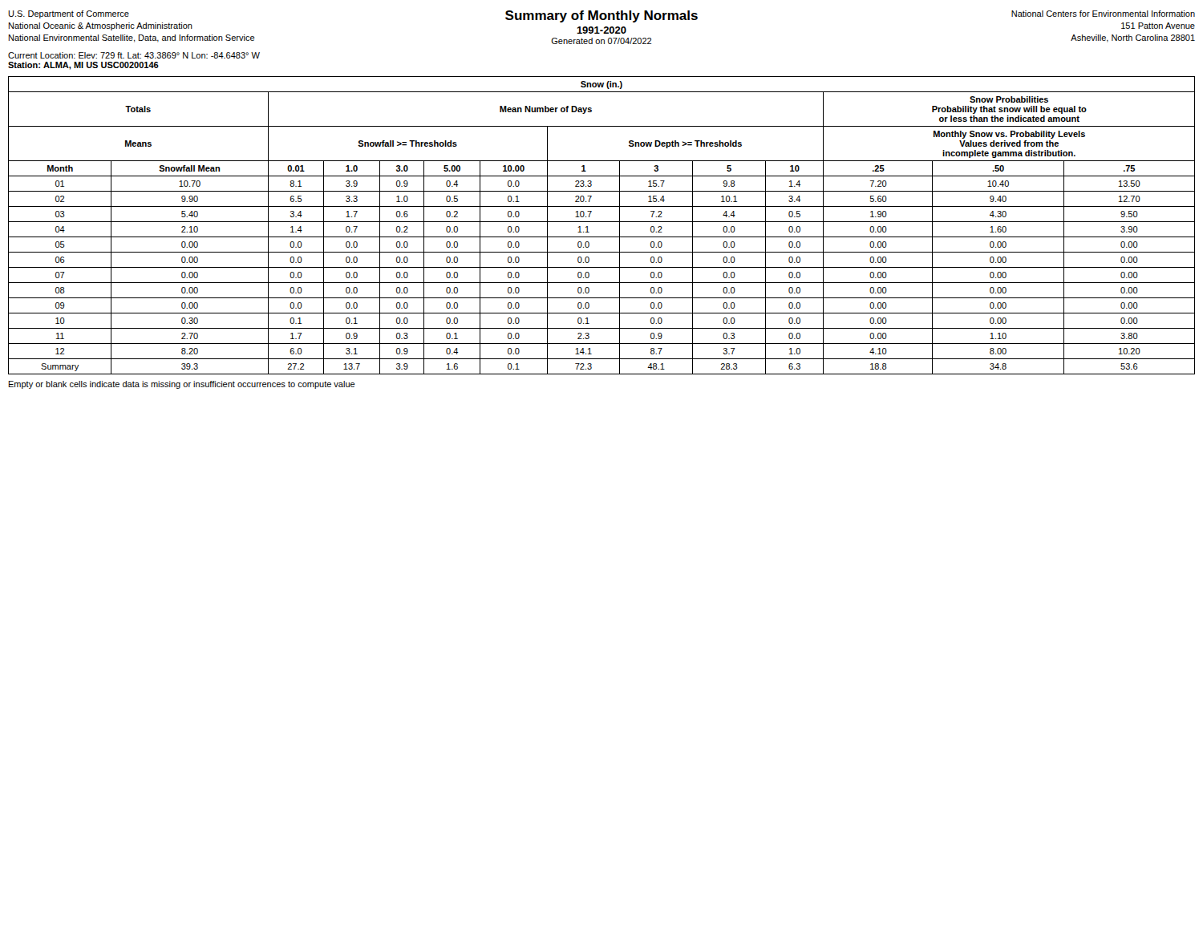| U.S. Department of Commerce National Oceanic & Atmospheric Administration National Environmental Satellite, Data, and Information Service | Summary of Monthly Normals 1991-2020 Generated on 07/04/2022 | National Centers for Environmental Information 151 Patton Avenue Asheville, North Carolina 28801 |
Current Location: Elev: 729 ft. Lat: 43.3869° N Lon: -84.6483° W
Station: ALMA, MI US USC00200146
| Snow (in.) |
| --- |
| Totals | Mean Number of Days | Snow Probabilities Probability that snow will be equal to or less than the indicated amount |
| Means | Snowfall >= Thresholds | Snow Depth >= Thresholds | Monthly Snow vs. Probability Levels Values derived from the incomplete gamma distribution. |
| Month | Snowfall Mean | 0.01 | 1.0 | 3.0 | 5.00 | 10.00 | 1 | 3 | 5 | 10 | .25 | .50 | .75 |
| 01 | 10.70 | 8.1 | 3.9 | 0.9 | 0.4 | 0.0 | 23.3 | 15.7 | 9.8 | 1.4 | 7.20 | 10.40 | 13.50 |
| 02 | 9.90 | 6.5 | 3.3 | 1.0 | 0.5 | 0.1 | 20.7 | 15.4 | 10.1 | 3.4 | 5.60 | 9.40 | 12.70 |
| 03 | 5.40 | 3.4 | 1.7 | 0.6 | 0.2 | 0.0 | 10.7 | 7.2 | 4.4 | 0.5 | 1.90 | 4.30 | 9.50 |
| 04 | 2.10 | 1.4 | 0.7 | 0.2 | 0.0 | 0.0 | 1.1 | 0.2 | 0.0 | 0.0 | 0.00 | 1.60 | 3.90 |
| 05 | 0.00 | 0.0 | 0.0 | 0.0 | 0.0 | 0.0 | 0.0 | 0.0 | 0.0 | 0.0 | 0.00 | 0.00 | 0.00 |
| 06 | 0.00 | 0.0 | 0.0 | 0.0 | 0.0 | 0.0 | 0.0 | 0.0 | 0.0 | 0.0 | 0.00 | 0.00 | 0.00 |
| 07 | 0.00 | 0.0 | 0.0 | 0.0 | 0.0 | 0.0 | 0.0 | 0.0 | 0.0 | 0.0 | 0.00 | 0.00 | 0.00 |
| 08 | 0.00 | 0.0 | 0.0 | 0.0 | 0.0 | 0.0 | 0.0 | 0.0 | 0.0 | 0.0 | 0.00 | 0.00 | 0.00 |
| 09 | 0.00 | 0.0 | 0.0 | 0.0 | 0.0 | 0.0 | 0.0 | 0.0 | 0.0 | 0.0 | 0.00 | 0.00 | 0.00 |
| 10 | 0.30 | 0.1 | 0.1 | 0.0 | 0.0 | 0.0 | 0.1 | 0.0 | 0.0 | 0.0 | 0.00 | 0.00 | 0.00 |
| 11 | 2.70 | 1.7 | 0.9 | 0.3 | 0.1 | 0.0 | 2.3 | 0.9 | 0.3 | 0.0 | 0.00 | 1.10 | 3.80 |
| 12 | 8.20 | 6.0 | 3.1 | 0.9 | 0.4 | 0.0 | 14.1 | 8.7 | 3.7 | 1.0 | 4.10 | 8.00 | 10.20 |
| Summary | 39.3 | 27.2 | 13.7 | 3.9 | 1.6 | 0.1 | 72.3 | 48.1 | 28.3 | 6.3 | 18.8 | 34.8 | 53.6 |
Empty or blank cells indicate data is missing or insufficient occurrences to compute value